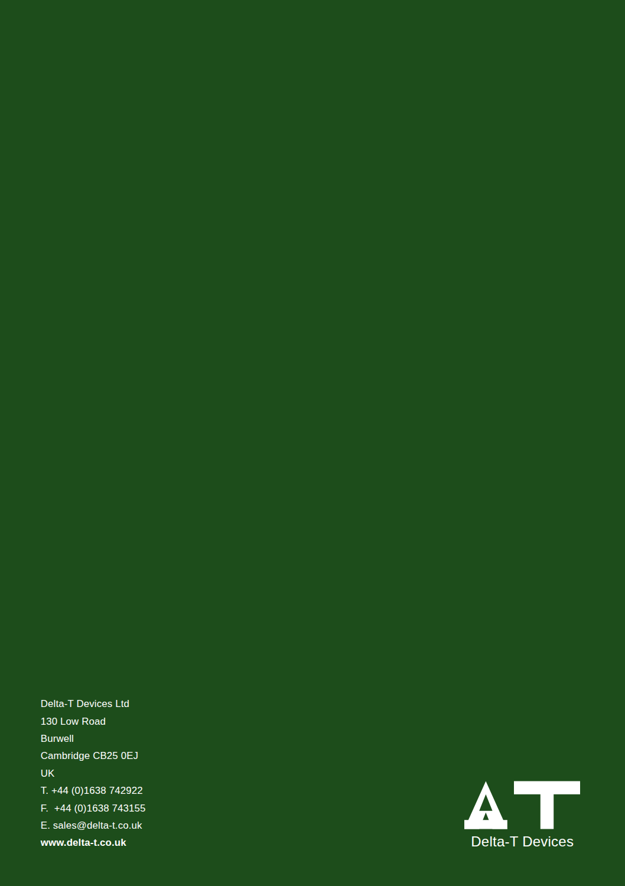Delta-T Devices Ltd
130 Low Road
Burwell
Cambridge CB25 0EJ
UK
T. +44 (0)1638 742922
F. +44 (0)1638 743155
E. sales@delta-t.co.uk
www.delta-t.co.uk
Delta-T Devices logo
Delta-T Devices